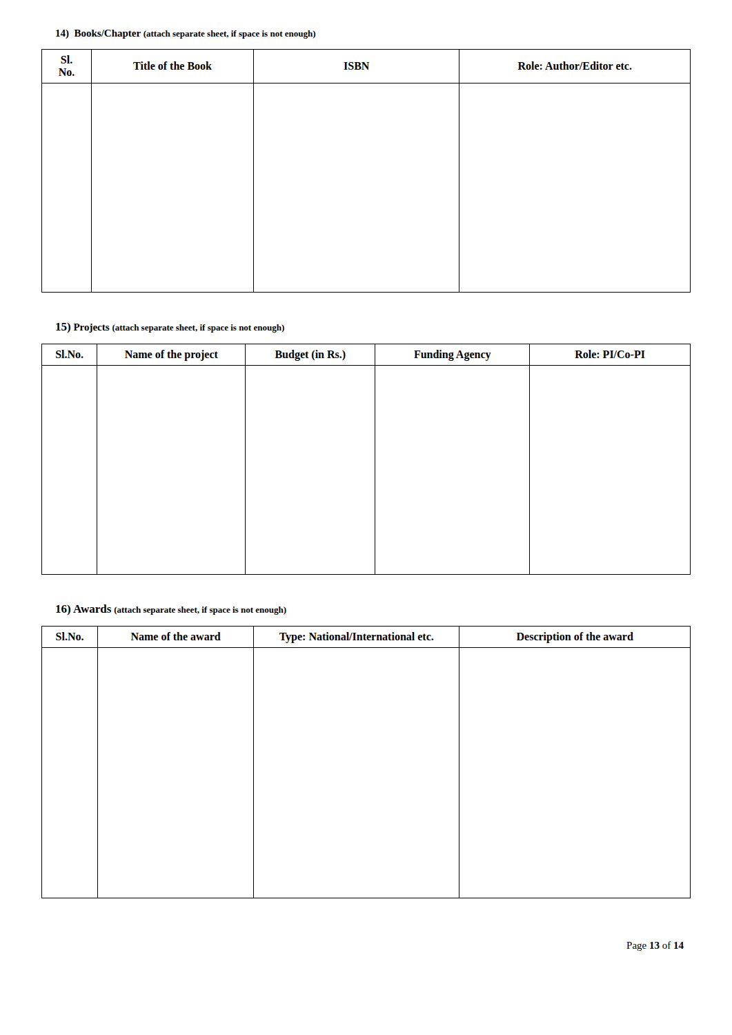14) Books/Chapter (attach separate sheet, if space is not enough)
| Sl. No. | Title of the Book | ISBN | Role: Author/Editor etc. |
| --- | --- | --- | --- |
15) Projects (attach separate sheet, if space is not enough)
| Sl.No. | Name of the project | Budget (in Rs.) | Funding Agency | Role: PI/Co-PI |
| --- | --- | --- | --- | --- |
16) Awards (attach separate sheet, if space is not enough)
| Sl.No. | Name of the award | Type: National/International etc. | Description of the award |
| --- | --- | --- | --- |
Page 13 of 14